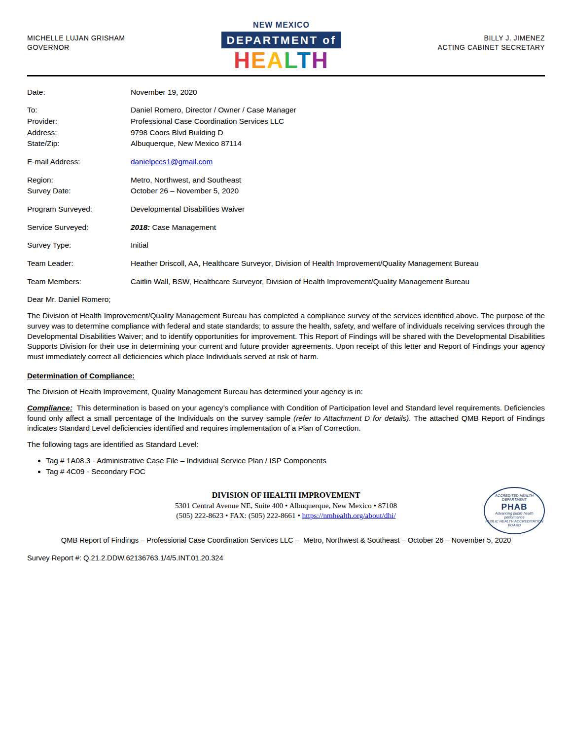MICHELLE LUJAN GRISHAM
GOVERNOR
NEW MEXICO
DEPARTMENT of
HEALTH
BILLY J. JIMENEZ
ACTING CABINET SECRETARY
| Date: | November 19, 2020 |
| To: | Daniel Romero, Director / Owner / Case Manager |
| Provider: | Professional Case Coordination Services LLC |
| Address: | 9798 Coors Blvd Building D |
| State/Zip: | Albuquerque, New Mexico 87114 |
| E-mail Address: | danielpccs1@gmail.com |
| Region: | Metro, Northwest, and Southeast |
| Survey Date: | October 26 – November 5, 2020 |
| Program Surveyed: | Developmental Disabilities Waiver |
| Service Surveyed: | 2018: Case Management |
| Survey Type: | Initial |
| Team Leader: | Heather Driscoll, AA, Healthcare Surveyor, Division of Health Improvement/Quality Management Bureau |
| Team Members: | Caitlin Wall, BSW, Healthcare Surveyor, Division of Health Improvement/Quality Management Bureau |
Dear Mr. Daniel Romero;
The Division of Health Improvement/Quality Management Bureau has completed a compliance survey of the services identified above. The purpose of the survey was to determine compliance with federal and state standards; to assure the health, safety, and welfare of individuals receiving services through the Developmental Disabilities Waiver; and to identify opportunities for improvement. This Report of Findings will be shared with the Developmental Disabilities Supports Division for their use in determining your current and future provider agreements. Upon receipt of this letter and Report of Findings your agency must immediately correct all deficiencies which place Individuals served at risk of harm.
Determination of Compliance:
The Division of Health Improvement, Quality Management Bureau has determined your agency is in:
Compliance: This determination is based on your agency’s compliance with Condition of Participation level and Standard level requirements. Deficiencies found only affect a small percentage of the Individuals on the survey sample (refer to Attachment D for details). The attached QMB Report of Findings indicates Standard Level deficiencies identified and requires implementation of a Plan of Correction.
The following tags are identified as Standard Level:
Tag # 1A08.3 - Administrative Case File – Individual Service Plan / ISP Components
Tag # 4C09 - Secondary FOC
DIVISION OF HEALTH IMPROVEMENT
5301 Central Avenue NE, Suite 400 • Albuquerque, New Mexico • 87108
(505) 222-8623 • FAX: (505) 222-8661 • https://nmhealth.org/about/dhi/
ACCREDITED HEALTH DEPARTMENT
PHAB
Advancing public health performance
PUBLIC HEALTH ACCREDITATION BOARD
QMB Report of Findings – Professional Case Coordination Services LLC – Metro, Northwest & Southeast – October 26 – November 5, 2020
Survey Report #: Q.21.2.DDW.62136763.1/4/5.INT.01.20.324